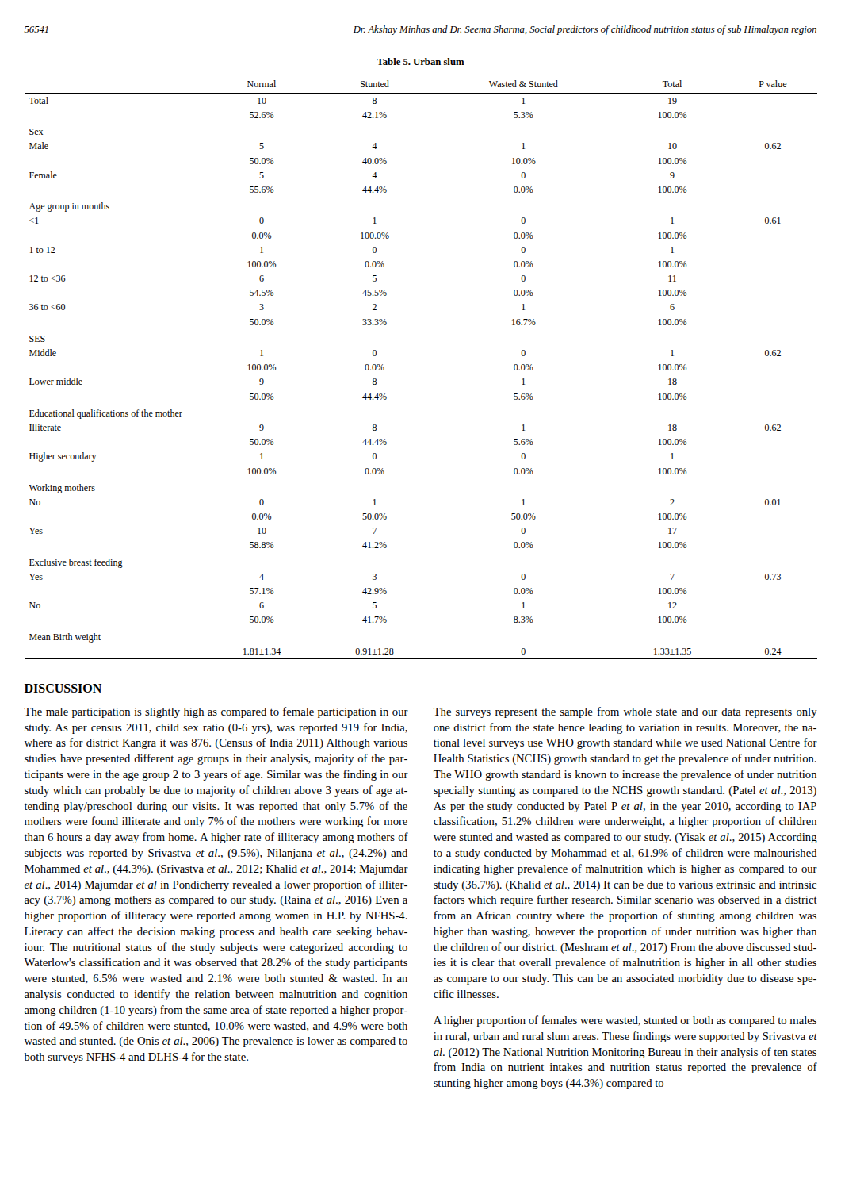56541 Dr. Akshay Minhas and Dr. Seema Sharma, Social predictors of childhood nutrition status of sub Himalayan region
Table 5. Urban slum
| | Normal | Stunted | Wasted & Stunted | Total | P value |
| --- | --- | --- | --- | --- | --- |
| Total | 10 | 8 | 1 | 19 | |
| | 52.6% | 42.1% | 5.3% | 100.0% | |
| Sex |
| Male | 5 | 4 | 1 | 10 | 0.62 |
| | 50.0% | 40.0% | 10.0% | 100.0% | |
| Female | 5 | 4 | 0 | 9 | |
| | 55.6% | 44.4% | 0.0% | 100.0% | |
| Age group in months |
| <1 | 0 | 1 | 0 | 1 | 0.61 |
| | 0.0% | 100.0% | 0.0% | 100.0% | |
| 1 to 12 | 1 | 0 | 0 | 1 | |
| | 100.0% | 0.0% | 0.0% | 100.0% | |
| 12 to <36 | 6 | 5 | 0 | 11 | |
| | 54.5% | 45.5% | 0.0% | 100.0% | |
| 36 to <60 | 3 | 2 | 1 | 6 | |
| | 50.0% | 33.3% | 16.7% | 100.0% | |
| SES |
| Middle | 1 | 0 | 0 | 1 | 0.62 |
| | 100.0% | 0.0% | 0.0% | 100.0% | |
| Lower middle | 9 | 8 | 1 | 18 | |
| | 50.0% | 44.4% | 5.6% | 100.0% | |
| Educational qualifications of the mother |
| Illiterate | 9 | 8 | 1 | 18 | 0.62 |
| | 50.0% | 44.4% | 5.6% | 100.0% | |
| Higher secondary | 1 | 0 | 0 | 1 | |
| | 100.0% | 0.0% | 0.0% | 100.0% | |
| Working mothers |
| No | 0 | 1 | 1 | 2 | 0.01 |
| | 0.0% | 50.0% | 50.0% | 100.0% | |
| Yes | 10 | 7 | 0 | 17 | |
| | 58.8% | 41.2% | 0.0% | 100.0% | |
| Exclusive breast feeding |
| Yes | 4 | 3 | 0 | 7 | 0.73 |
| | 57.1% | 42.9% | 0.0% | 100.0% | |
| No | 6 | 5 | 1 | 12 | |
| | 50.0% | 41.7% | 8.3% | 100.0% | |
| Mean Birth weight |
| | 1.81±1.34 | 0.91±1.28 | 0 | 1.33±1.35 | 0.24 |
DISCUSSION
The male participation is slightly high as compared to female participation in our study. As per census 2011, child sex ratio (0-6 yrs), was reported 919 for India, where as for district Kangra it was 876. (Census of India 2011) Although various studies have presented different age groups in their analysis, majority of the participants were in the age group 2 to 3 years of age. Similar was the finding in our study which can probably be due to majority of children above 3 years of age attending play/preschool during our visits. It was reported that only 5.7% of the mothers were found illiterate and only 7% of the mothers were working for more than 6 hours a day away from home. A higher rate of illiteracy among mothers of subjects was reported by Srivastva et al., (9.5%), Nilanjana et al., (24.2%) and Mohammed et al., (44.3%). (Srivastva et al., 2012; Khalid et al., 2014; Majumdar et al., 2014) Majumdar et al in Pondicherry revealed a lower proportion of illiteracy (3.7%) among mothers as compared to our study. (Raina et al., 2016) Even a higher proportion of illiteracy were reported among women in H.P. by NFHS-4. Literacy can affect the decision making process and health care seeking behaviour. The nutritional status of the study subjects were categorized according to Waterlow's classification and it was observed that 28.2% of the study participants were stunted, 6.5% were wasted and 2.1% were both stunted & wasted. In an analysis conducted to identify the relation between malnutrition and cognition among children (1-10 years) from the same area of state reported a higher proportion of 49.5% of children were stunted, 10.0% were wasted, and 4.9% were both wasted and stunted. (de Onis et al., 2006) The prevalence is lower as compared to both surveys NFHS-4 and DLHS-4 for the state.
The surveys represent the sample from whole state and our data represents only one district from the state hence leading to variation in results. Moreover, the national level surveys use WHO growth standard while we used National Centre for Health Statistics (NCHS) growth standard to get the prevalence of under nutrition. The WHO growth standard is known to increase the prevalence of under nutrition specially stunting as compared to the NCHS growth standard. (Patel et al., 2013) As per the study conducted by Patel P et al, in the year 2010, according to IAP classification, 51.2% children were underweight, a higher proportion of children were stunted and wasted as compared to our study. (Yisak et al., 2015) According to a study conducted by Mohammad et al, 61.9% of children were malnourished indicating higher prevalence of malnutrition which is higher as compared to our study (36.7%). (Khalid et al., 2014) It can be due to various extrinsic and intrinsic factors which require further research. Similar scenario was observed in a district from an African country where the proportion of stunting among children was higher than wasting, however the proportion of under nutrition was higher than the children of our district. (Meshram et al., 2017) From the above discussed studies it is clear that overall prevalence of malnutrition is higher in all other studies as compare to our study. This can be an associated morbidity due to disease specific illnesses.
A higher proportion of females were wasted, stunted or both as compared to males in rural, urban and rural slum areas. These findings were supported by Srivastva et al. (2012) The National Nutrition Monitoring Bureau in their analysis of ten states from India on nutrient intakes and nutrition status reported the prevalence of stunting higher among boys (44.3%) compared to